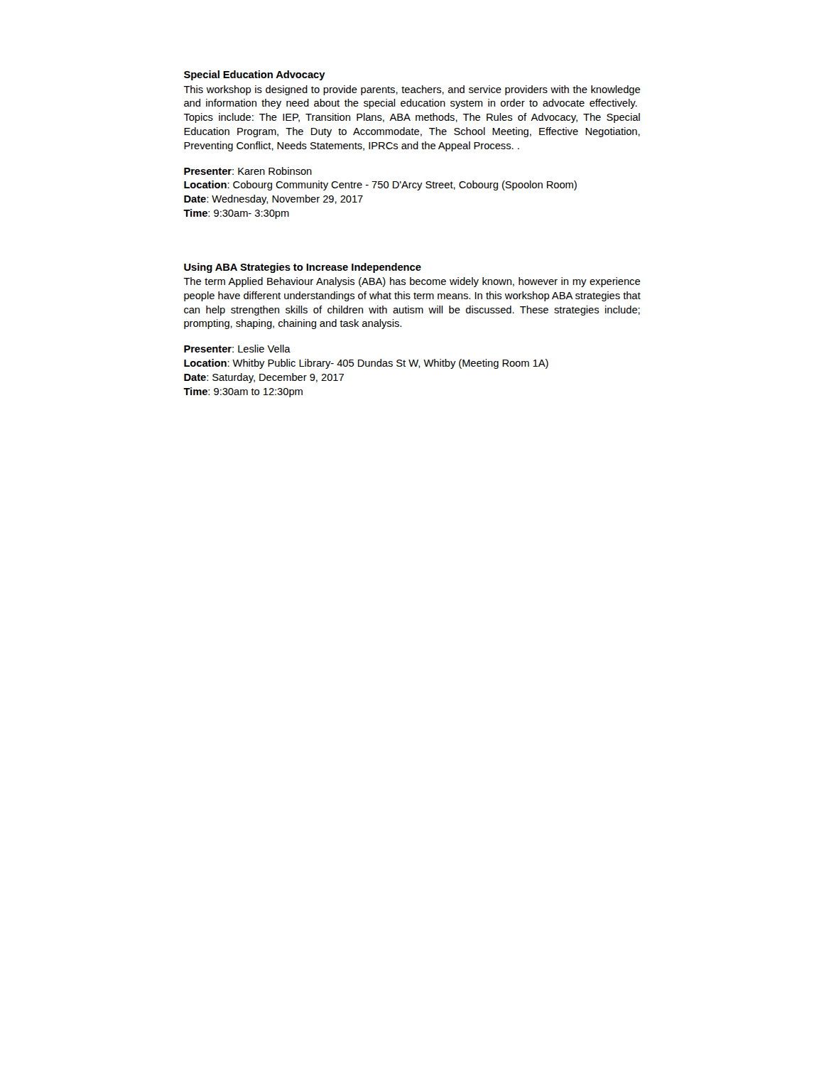Special Education Advocacy
This workshop is designed to provide parents, teachers, and service providers with the knowledge and information they need about the special education system in order to advocate effectively. Topics include: The IEP, Transition Plans, ABA methods, The Rules of Advocacy, The Special Education Program, The Duty to Accommodate, The School Meeting, Effective Negotiation, Preventing Conflict, Needs Statements, IPRCs and the Appeal Process. .
Presenter: Karen Robinson
Location: Cobourg Community Centre - 750 D'Arcy Street, Cobourg (Spoolon Room)
Date: Wednesday, November 29, 2017
Time: 9:30am- 3:30pm
Using ABA Strategies to Increase Independence
The term Applied Behaviour Analysis (ABA) has become widely known, however in my experience people have different understandings of what this term means. In this workshop ABA strategies that can help strengthen skills of children with autism will be discussed. These strategies include; prompting, shaping, chaining and task analysis.
Presenter: Leslie Vella
Location: Whitby Public Library- 405 Dundas St W, Whitby (Meeting Room 1A)
Date: Saturday, December 9, 2017
Time: 9:30am to 12:30pm